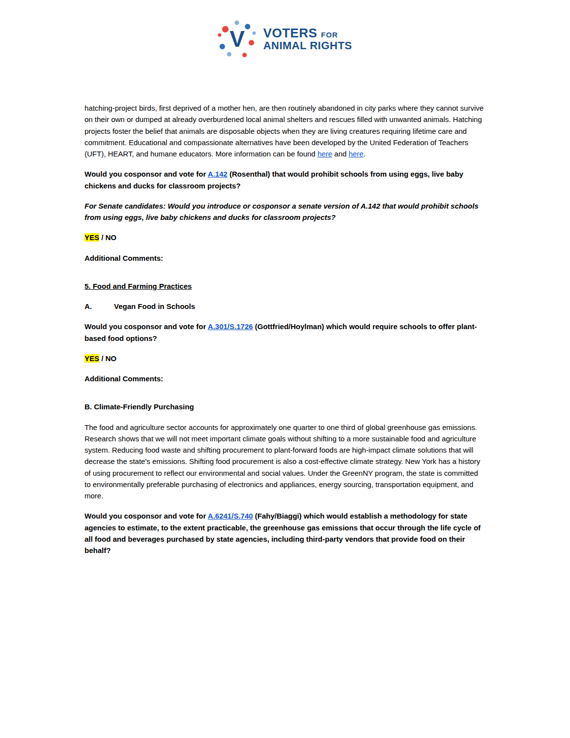V VOTERS FOR
ANIMAL RIGHTS
hatching-project birds, first deprived of a mother hen, are then routinely abandoned in city parks where they cannot survive on their own or dumped at already overburdened local animal shelters and rescues filled with unwanted animals. Hatching projects foster the belief that animals are disposable objects when they are living creatures requiring lifetime care and commitment. Educational and compassionate alternatives have been developed by the United Federation of Teachers (UFT), HEART, and humane educators. More information can be found here and here.
Would you cosponsor and vote for A.142 (Rosenthal) that would prohibit schools from using eggs, live baby chickens and ducks for classroom projects?
For Senate candidates: Would you introduce or cosponsor a senate version of A.142 that would prohibit schools from using eggs, live baby chickens and ducks for classroom projects?
YES / NO
Additional Comments:
5. Food and Farming Practices
A. Vegan Food in Schools
Would you cosponsor and vote for A.301/S.1726 (Gottfried/Hoylman) which would require schools to offer plant-based food options?
YES / NO
Additional Comments:
B. Climate-Friendly Purchasing
The food and agriculture sector accounts for approximately one quarter to one third of global greenhouse gas emissions. Research shows that we will not meet important climate goals without shifting to a more sustainable food and agriculture system. Reducing food waste and shifting procurement to plant-forward foods are high-impact climate solutions that will decrease the state's emissions. Shifting food procurement is also a cost-effective climate strategy. New York has a history of using procurement to reflect our environmental and social values. Under the GreenNY program, the state is committed to environmentally preferable purchasing of electronics and appliances, energy sourcing, transportation equipment, and more.
Would you cosponsor and vote for A.6241/S.740 (Fahy/Biaggi) which would establish a methodology for state agencies to estimate, to the extent practicable, the greenhouse gas emissions that occur through the life cycle of all food and beverages purchased by state agencies, including third-party vendors that provide food on their behalf?